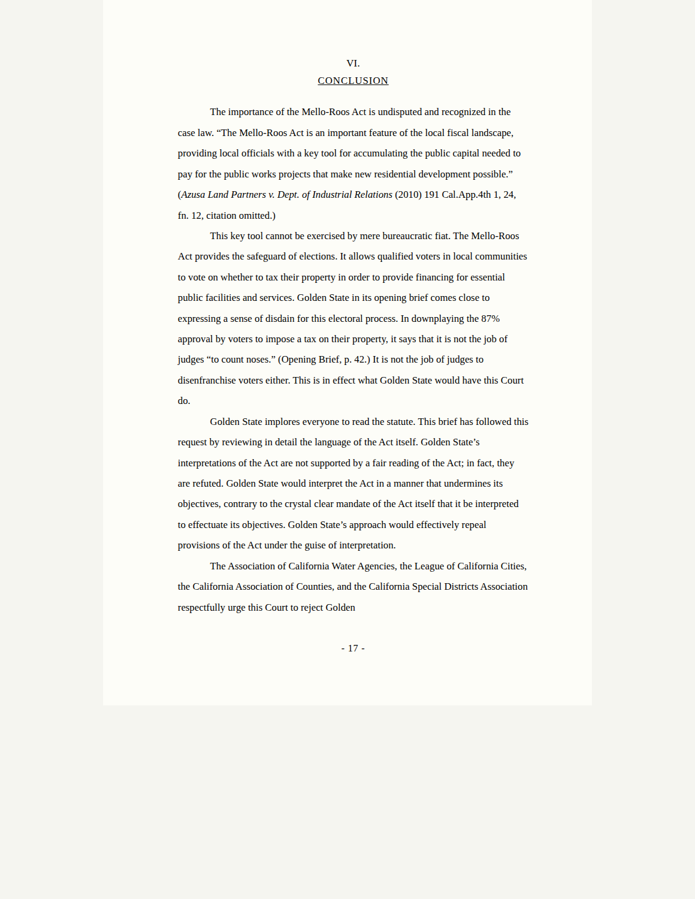VI.
CONCLUSION
The importance of the Mello-Roos Act is undisputed and recognized in the case law. “The Mello-Roos Act is an important feature of the local fiscal landscape, providing local officials with a key tool for accumulating the public capital needed to pay for the public works projects that make new residential development possible.” (Azusa Land Partners v. Dept. of Industrial Relations (2010) 191 Cal.App.4th 1, 24, fn. 12, citation omitted.)
This key tool cannot be exercised by mere bureaucratic fiat. The Mello-Roos Act provides the safeguard of elections. It allows qualified voters in local communities to vote on whether to tax their property in order to provide financing for essential public facilities and services. Golden State in its opening brief comes close to expressing a sense of disdain for this electoral process. In downplaying the 87% approval by voters to impose a tax on their property, it says that it is not the job of judges “to count noses.” (Opening Brief, p. 42.) It is not the job of judges to disenfranchise voters either. This is in effect what Golden State would have this Court do.
Golden State implores everyone to read the statute. This brief has followed this request by reviewing in detail the language of the Act itself. Golden State’s interpretations of the Act are not supported by a fair reading of the Act; in fact, they are refuted. Golden State would interpret the Act in a manner that undermines its objectives, contrary to the crystal clear mandate of the Act itself that it be interpreted to effectuate its objectives. Golden State’s approach would effectively repeal provisions of the Act under the guise of interpretation.
The Association of California Water Agencies, the League of California Cities, the California Association of Counties, and the California Special Districts Association respectfully urge this Court to reject Golden
- 17 -